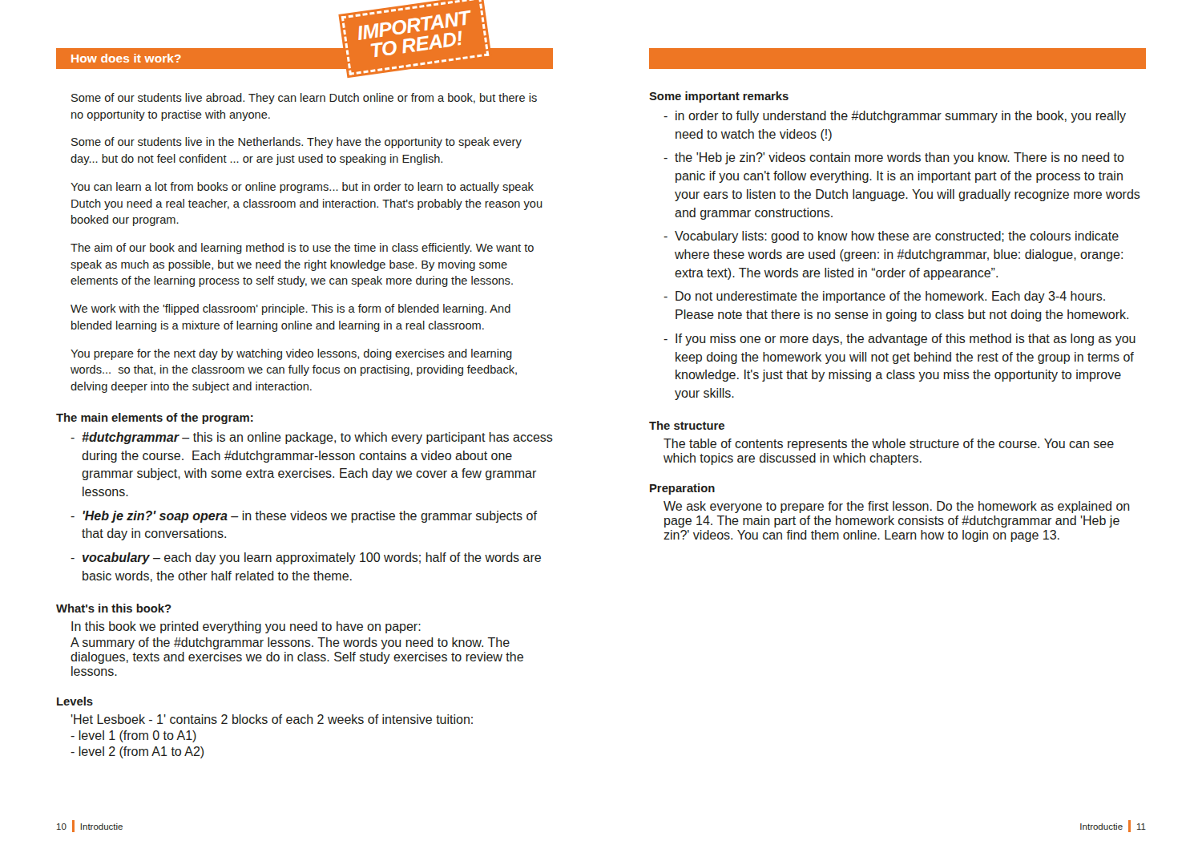IMPORTANT TO READ!
How does it work?
Some of our students live abroad. They can learn Dutch online or from a book, but there is no opportunity to practise with anyone.
Some of our students live in the Netherlands. They have the opportunity to speak every day... but do not feel confident ... or are just used to speaking in English.
You can learn a lot from books or online programs... but in order to learn to actually speak Dutch you need a real teacher, a classroom and interaction. That's probably the reason you booked our program.
The aim of our book and learning method is to use the time in class efficiently. We want to speak as much as possible, but we need the right knowledge base. By moving some elements of the learning process to self study, we can speak more during the lessons.
We work with the 'flipped classroom' principle. This is a form of blended learning. And blended learning is a mixture of learning online and learning in a real classroom.
You prepare for the next day by watching video lessons, doing exercises and learning words... so that, in the classroom we can fully focus on practising, providing feedback, delving deeper into the subject and interaction.
The main elements of the program:
#dutchgrammar – this is an online package, to which every participant has access during the course. Each #dutchgrammar-lesson contains a video about one grammar subject, with some extra exercises. Each day we cover a few grammar lessons.
'Heb je zin?' soap opera – in these videos we practise the grammar subjects of that day in conversations.
vocabulary – each day you learn approximately 100 words; half of the words are basic words, the other half related to the theme.
What's in this book?
In this book we printed everything you need to have on paper:
A summary of the #dutchgrammar lessons. The words you need to know. The dialogues, texts and exercises we do in class. Self study exercises to review the lessons.
Levels
'Het Lesboek - 1' contains 2 blocks of each 2 weeks of intensive tuition:
- level 1 (from 0 to A1)
- level 2 (from A1 to A2)
10 Introductie
Some important remarks
in order to fully understand the #dutchgrammar summary in the book, you really need to watch the videos (!)
the 'Heb je zin?' videos contain more words than you know. There is no need to panic if you can't follow everything. It is an important part of the process to train your ears to listen to the Dutch language. You will gradually recognize more words and grammar constructions.
Vocabulary lists: good to know how these are constructed; the colours indicate where these words are used (green: in #dutchgrammar, blue: dialogue, orange: extra text). The words are listed in “order of appearance”.
Do not underestimate the importance of the homework. Each day 3-4 hours. Please note that there is no sense in going to class but not doing the homework.
If you miss one or more days, the advantage of this method is that as long as you keep doing the homework you will not get behind the rest of the group in terms of knowledge. It's just that by missing a class you miss the opportunity to improve your skills.
The structure
The table of contents represents the whole structure of the course. You can see which topics are discussed in which chapters.
Preparation
We ask everyone to prepare for the first lesson. Do the homework as explained on page 14. The main part of the homework consists of #dutchgrammar and 'Heb je zin?' videos. You can find them online. Learn how to login on page 13.
Introductie 11